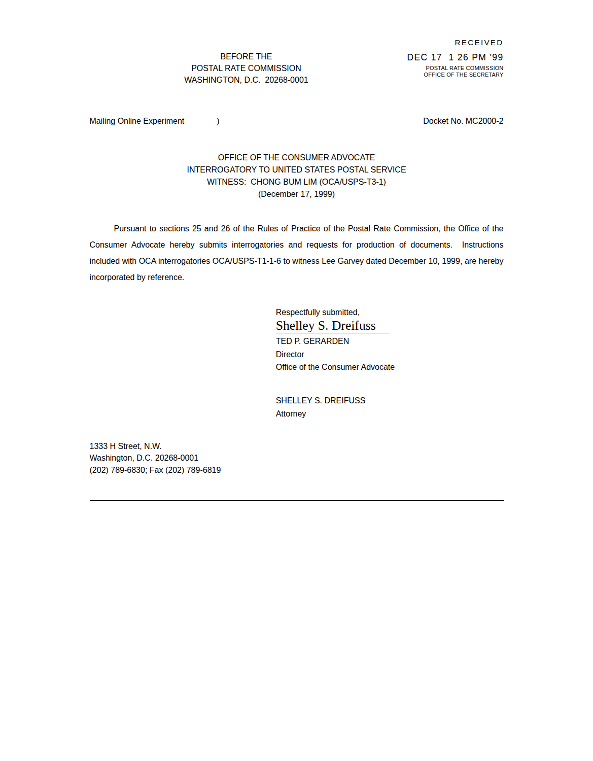RECEIVED
BEFORE THE
POSTAL RATE COMMISSION
WASHINGTON, D.C. 20268-0001
DEC 17 1 26 PM '99
POSTAL RATE COMMISSION
OFFICE OF THE SECRETARY
Mailing Online Experiment
)
Docket No. MC2000-2
OFFICE OF THE CONSUMER ADVOCATE
INTERROGATORY TO UNITED STATES POSTAL SERVICE
WITNESS: CHONG BUM LIM (OCA/USPS-T3-1)
(December 17, 1999)
Pursuant to sections 25 and 26 of the Rules of Practice of the Postal Rate Commission, the Office of the Consumer Advocate hereby submits interrogatories and requests for production of documents. Instructions included with OCA interrogatories OCA/USPS-T1-1-6 to witness Lee Garvey dated December 10, 1999, are hereby incorporated by reference.
Respectfully submitted,
Shelley S. Dreifuss
TED P. GERARDEN
Director
Office of the Consumer Advocate
SHELLEY S. DREIFUSS
Attorney
1333 H Street, N.W.
Washington, D.C. 20268-0001
(202) 789-6830; Fax (202) 789-6819